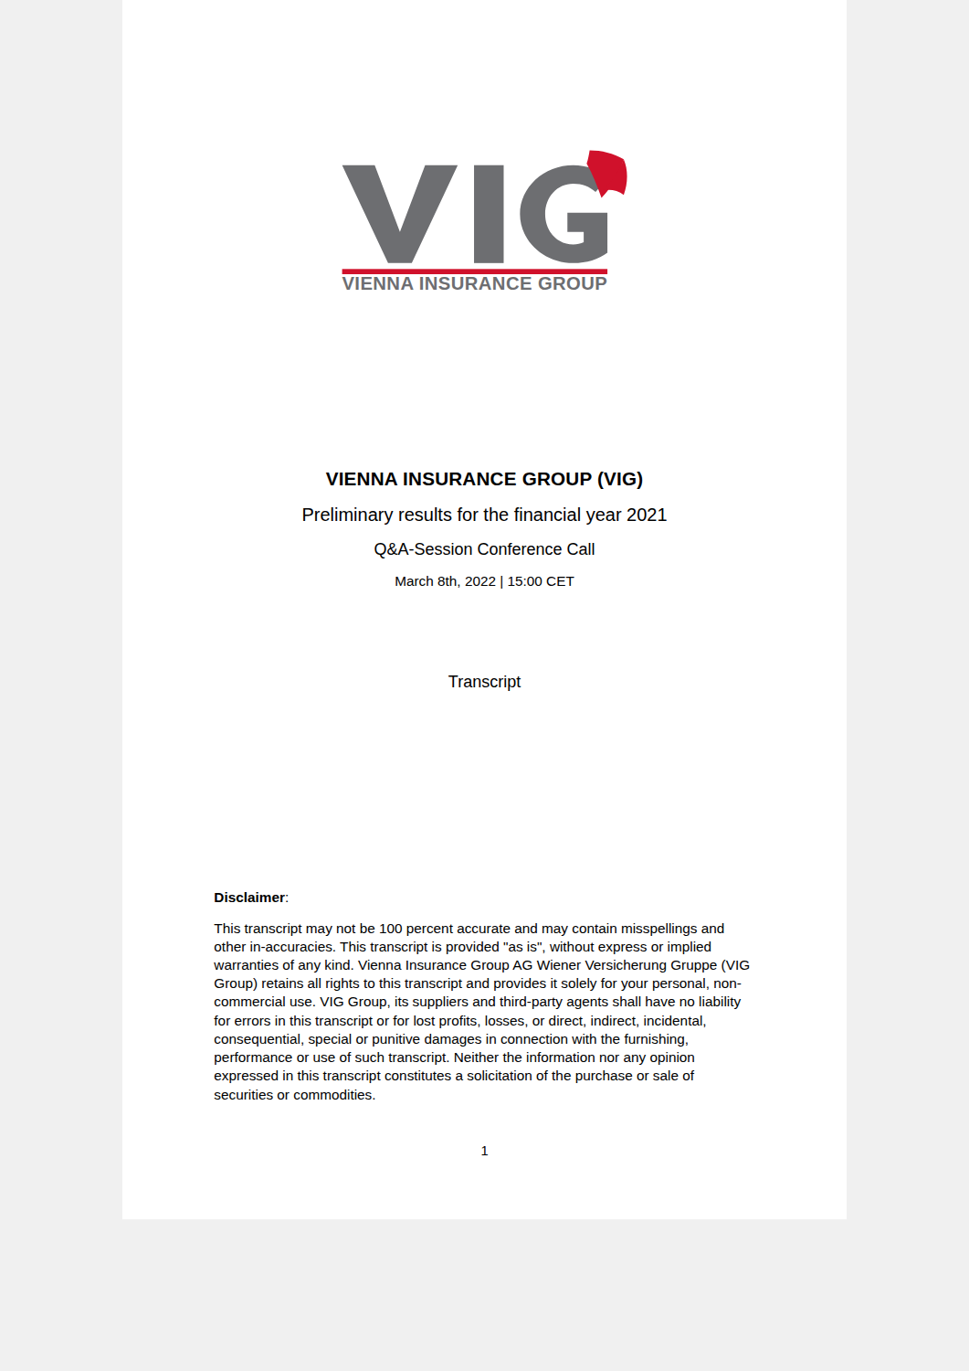VIENNA INSURANCE GROUP
VIENNA INSURANCE GROUP (VIG)
Preliminary results for the financial year 2021
Q&A-Session Conference Call
March 8th, 2022 | 15:00 CET
Transcript
Disclaimer:
This transcript may not be 100 percent accurate and may contain misspellings and other in-accuracies. This transcript is provided "as is", without express or implied warranties of any kind. Vienna Insurance Group AG Wiener Versicherung Gruppe (VIG Group) retains all rights to this transcript and provides it solely for your personal, non-commercial use. VIG Group, its suppliers and third-party agents shall have no liability for errors in this transcript or for lost profits, losses, or direct, indirect, incidental, consequential, special or punitive damages in connection with the furnishing, performance or use of such transcript. Neither the information nor any opinion expressed in this transcript constitutes a solicitation of the purchase or sale of securities or commodities.
1